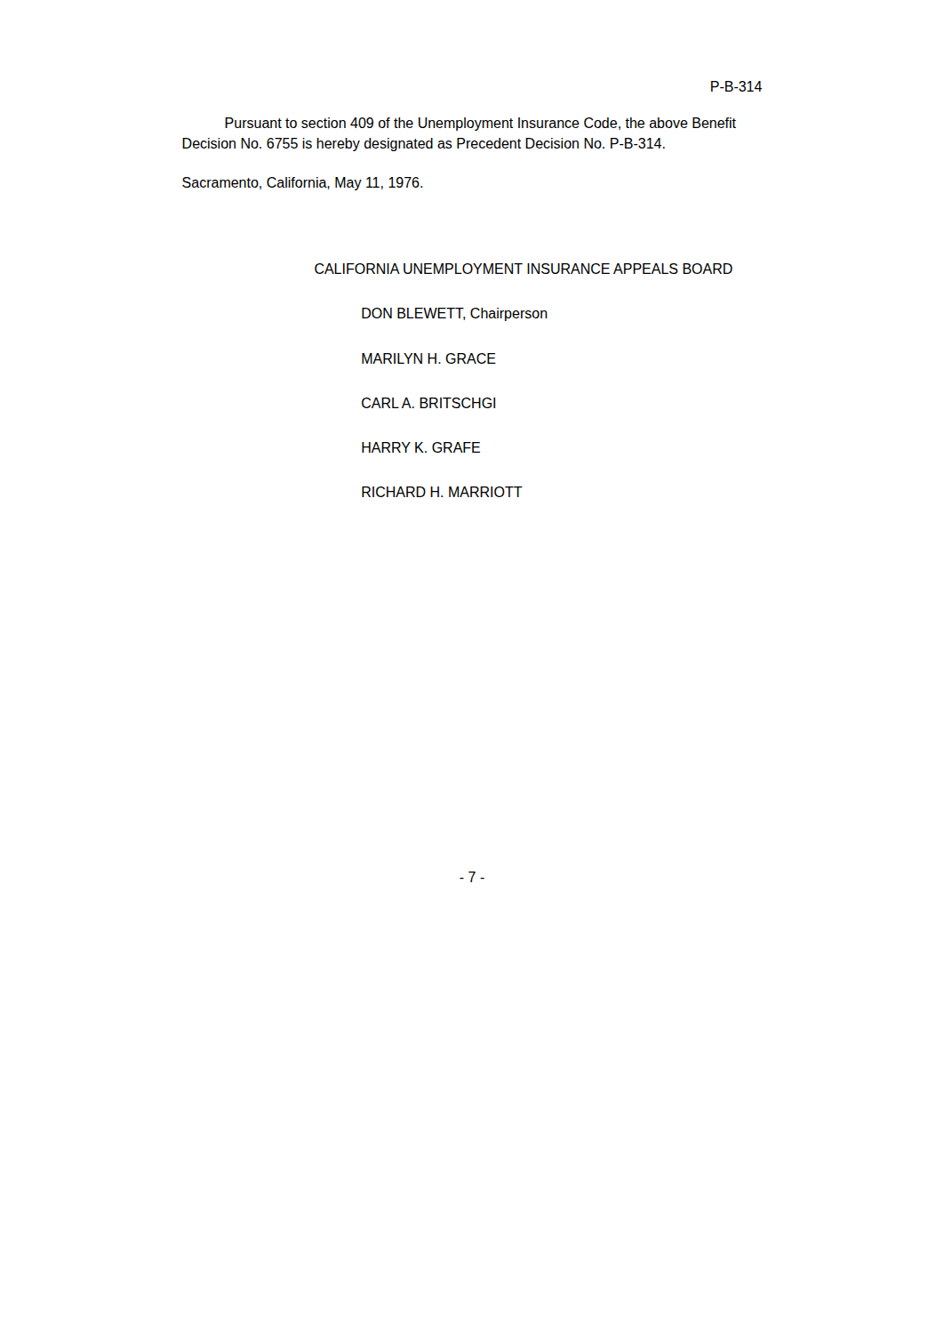P-B-314
Pursuant to section 409 of the Unemployment Insurance Code, the above Benefit Decision No. 6755 is hereby designated as Precedent Decision No. P-B-314.
Sacramento, California, May 11, 1976.
CALIFORNIA UNEMPLOYMENT INSURANCE APPEALS BOARD
DON BLEWETT, Chairperson
MARILYN H. GRACE
CARL A. BRITSCHGI
HARRY K. GRAFE
RICHARD H. MARRIOTT
- 7 -